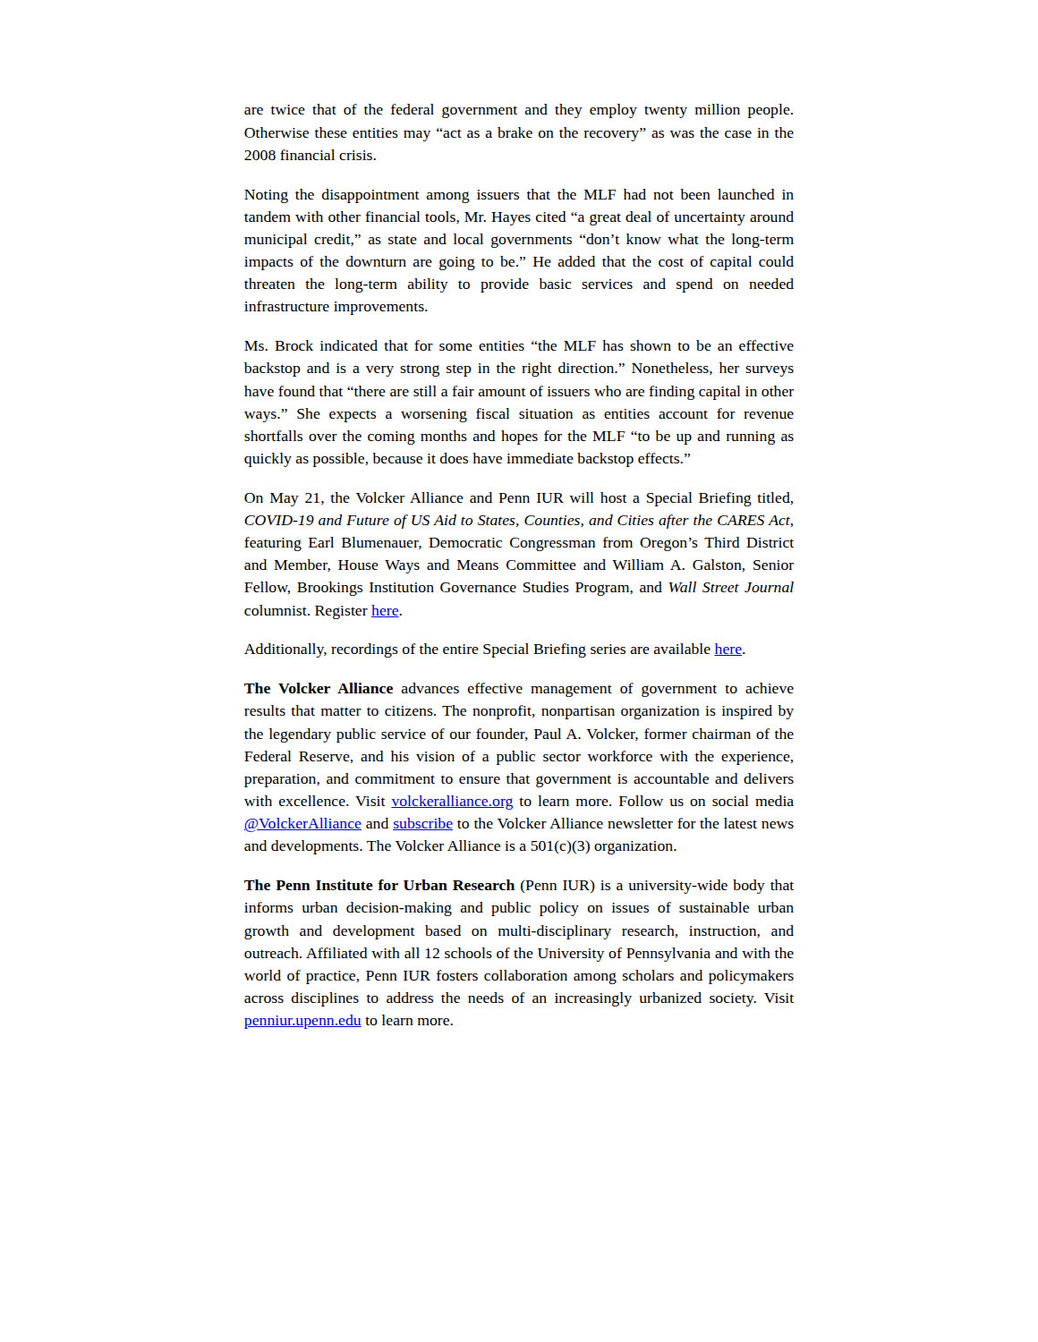are twice that of the federal government and they employ twenty million people. Otherwise these entities may “act as a brake on the recovery” as was the case in the 2008 financial crisis.
Noting the disappointment among issuers that the MLF had not been launched in tandem with other financial tools, Mr. Hayes cited “a great deal of uncertainty around municipal credit,” as state and local governments “don’t know what the long-term impacts of the downturn are going to be.” He added that the cost of capital could threaten the long-term ability to provide basic services and spend on needed infrastructure improvements.
Ms. Brock indicated that for some entities “the MLF has shown to be an effective backstop and is a very strong step in the right direction.” Nonetheless, her surveys have found that “there are still a fair amount of issuers who are finding capital in other ways.” She expects a worsening fiscal situation as entities account for revenue shortfalls over the coming months and hopes for the MLF “to be up and running as quickly as possible, because it does have immediate backstop effects.”
On May 21, the Volcker Alliance and Penn IUR will host a Special Briefing titled, COVID-19 and Future of US Aid to States, Counties, and Cities after the CARES Act, featuring Earl Blumenauer, Democratic Congressman from Oregon’s Third District and Member, House Ways and Means Committee and William A. Galston, Senior Fellow, Brookings Institution Governance Studies Program, and Wall Street Journal columnist. Register here.
Additionally, recordings of the entire Special Briefing series are available here.
The Volcker Alliance advances effective management of government to achieve results that matter to citizens. The nonprofit, nonpartisan organization is inspired by the legendary public service of our founder, Paul A. Volcker, former chairman of the Federal Reserve, and his vision of a public sector workforce with the experience, preparation, and commitment to ensure that government is accountable and delivers with excellence. Visit volckeralliance.org to learn more. Follow us on social media @VolckerAlliance and subscribe to the Volcker Alliance newsletter for the latest news and developments. The Volcker Alliance is a 501(c)(3) organization.
The Penn Institute for Urban Research (Penn IUR) is a university-wide body that informs urban decision-making and public policy on issues of sustainable urban growth and development based on multi-disciplinary research, instruction, and outreach. Affiliated with all 12 schools of the University of Pennsylvania and with the world of practice, Penn IUR fosters collaboration among scholars and policymakers across disciplines to address the needs of an increasingly urbanized society. Visit penniur.upenn.edu to learn more.